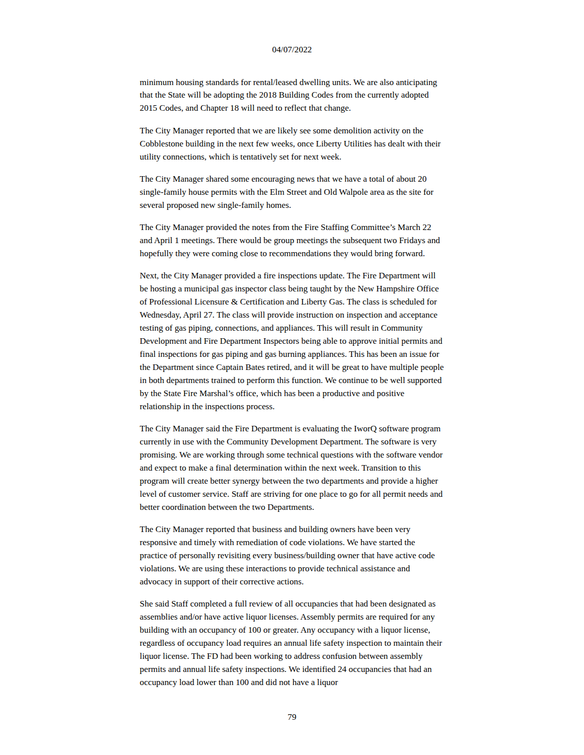04/07/2022
minimum housing standards for rental/leased dwelling units. We are also anticipating that the State will be adopting the 2018 Building Codes from the currently adopted 2015 Codes, and Chapter 18 will need to reflect that change.
The City Manager reported that we are likely see some demolition activity on the Cobblestone building in the next few weeks, once Liberty Utilities has dealt with their utility connections, which is tentatively set for next week.
The City Manager shared some encouraging news that we have a total of about 20 single-family house permits with the Elm Street and Old Walpole area as the site for several proposed new single-family homes.
The City Manager provided the notes from the Fire Staffing Committee’s March 22 and April 1 meetings. There would be group meetings the subsequent two Fridays and hopefully they were coming close to recommendations they would bring forward.
Next, the City Manager provided a fire inspections update. The Fire Department will be hosting a municipal gas inspector class being taught by the New Hampshire Office of Professional Licensure & Certification and Liberty Gas. The class is scheduled for Wednesday, April 27. The class will provide instruction on inspection and acceptance testing of gas piping, connections, and appliances. This will result in Community Development and Fire Department Inspectors being able to approve initial permits and final inspections for gas piping and gas burning appliances. This has been an issue for the Department since Captain Bates retired, and it will be great to have multiple people in both departments trained to perform this function. We continue to be well supported by the State Fire Marshal’s office, which has been a productive and positive relationship in the inspections process.
The City Manager said the Fire Department is evaluating the IworQ software program currently in use with the Community Development Department. The software is very promising. We are working through some technical questions with the software vendor and expect to make a final determination within the next week. Transition to this program will create better synergy between the two departments and provide a higher level of customer service. Staff are striving for one place to go for all permit needs and better coordination between the two Departments.
The City Manager reported that business and building owners have been very responsive and timely with remediation of code violations. We have started the practice of personally revisiting every business/building owner that have active code violations. We are using these interactions to provide technical assistance and advocacy in support of their corrective actions.
She said Staff completed a full review of all occupancies that had been designated as assemblies and/or have active liquor licenses. Assembly permits are required for any building with an occupancy of 100 or greater. Any occupancy with a liquor license, regardless of occupancy load requires an annual life safety inspection to maintain their liquor license. The FD had been working to address confusion between assembly permits and annual life safety inspections. We identified 24 occupancies that had an occupancy load lower than 100 and did not have a liquor
79